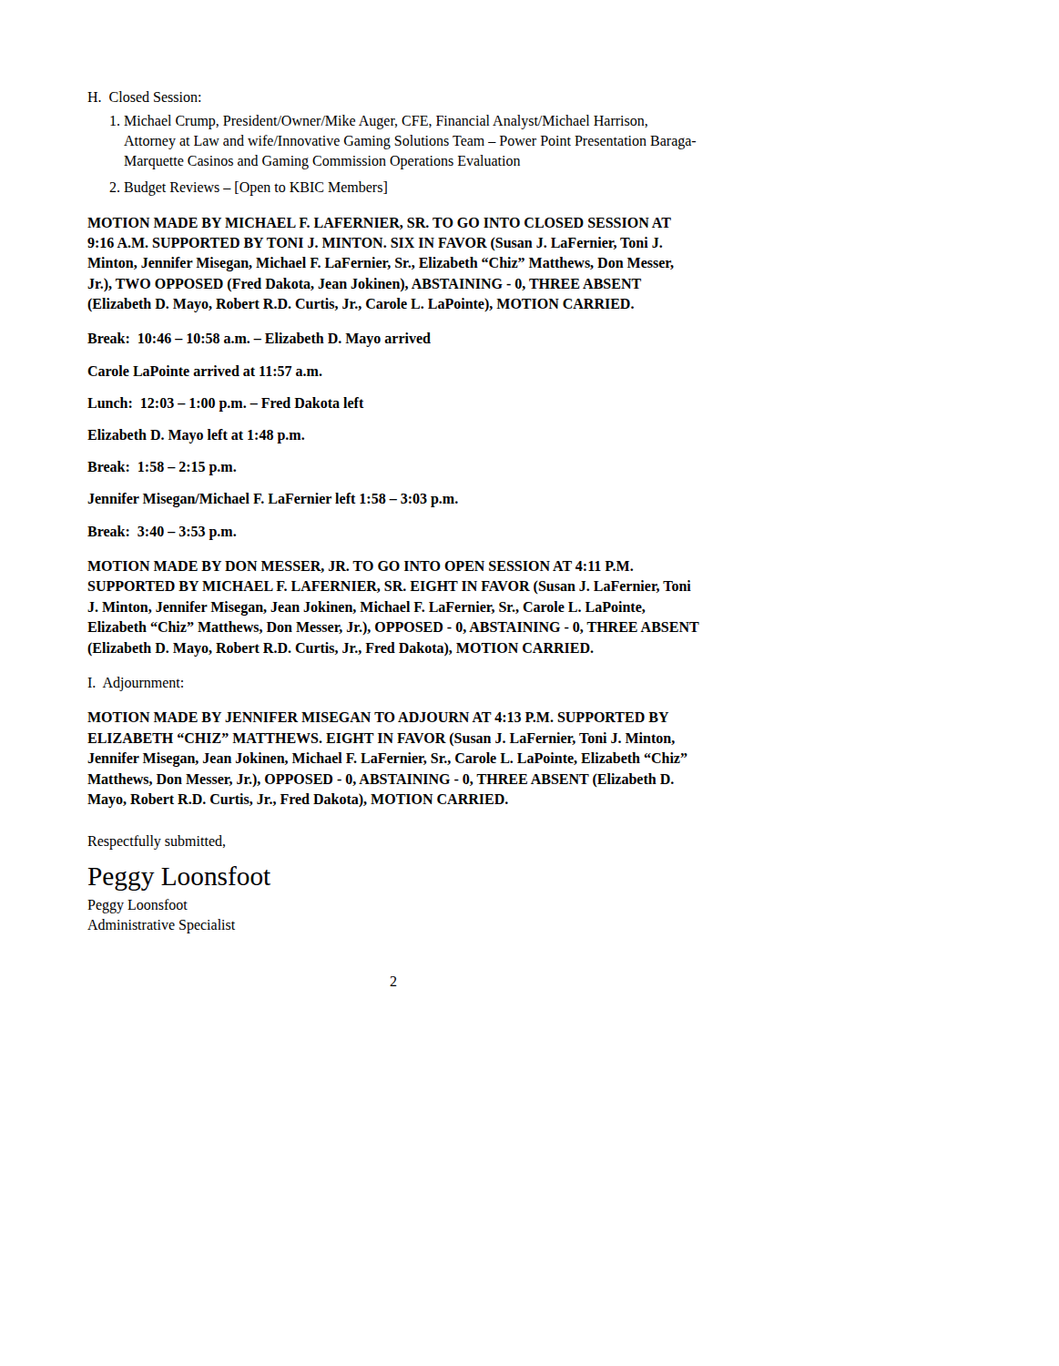H. Closed Session:
Michael Crump, President/Owner/Mike Auger, CFE, Financial Analyst/Michael Harrison, Attorney at Law and wife/Innovative Gaming Solutions Team – Power Point Presentation Baraga-Marquette Casinos and Gaming Commission Operations Evaluation
Budget Reviews – [Open to KBIC Members]
MOTION MADE BY MICHAEL F. LAFERNIER, SR. TO GO INTO CLOSED SESSION AT 9:16 A.M. SUPPORTED BY TONI J. MINTON. SIX IN FAVOR (Susan J. LaFernier, Toni J. Minton, Jennifer Misegan, Michael F. LaFernier, Sr., Elizabeth “Chiz” Matthews, Don Messer, Jr.), TWO OPPOSED (Fred Dakota, Jean Jokinen), ABSTAINING - 0, THREE ABSENT (Elizabeth D. Mayo, Robert R.D. Curtis, Jr., Carole L. LaPointe), MOTION CARRIED.
Break: 10:46 – 10:58 a.m. – Elizabeth D. Mayo arrived
Carole LaPointe arrived at 11:57 a.m.
Lunch: 12:03 – 1:00 p.m. – Fred Dakota left
Elizabeth D. Mayo left at 1:48 p.m.
Break: 1:58 – 2:15 p.m.
Jennifer Misegan/Michael F. LaFernier left 1:58 – 3:03 p.m.
Break: 3:40 – 3:53 p.m.
MOTION MADE BY DON MESSER, JR. TO GO INTO OPEN SESSION AT 4:11 P.M. SUPPORTED BY MICHAEL F. LAFERNIER, SR. EIGHT IN FAVOR (Susan J. LaFernier, Toni J. Minton, Jennifer Misegan, Jean Jokinen, Michael F. LaFernier, Sr., Carole L. LaPointe, Elizabeth “Chiz” Matthews, Don Messer, Jr.), OPPOSED - 0, ABSTAINING - 0, THREE ABSENT (Elizabeth D. Mayo, Robert R.D. Curtis, Jr., Fred Dakota), MOTION CARRIED.
I. Adjournment:
MOTION MADE BY JENNIFER MISEGAN TO ADJOURN AT 4:13 P.M. SUPPORTED BY ELIZABETH “CHIZ” MATTHEWS. EIGHT IN FAVOR (Susan J. LaFernier, Toni J. Minton, Jennifer Misegan, Jean Jokinen, Michael F. LaFernier, Sr., Carole L. LaPointe, Elizabeth “Chiz” Matthews, Don Messer, Jr.), OPPOSED - 0, ABSTAINING - 0, THREE ABSENT (Elizabeth D. Mayo, Robert R.D. Curtis, Jr., Fred Dakota), MOTION CARRIED.
Respectfully submitted,
Peggy Loonsfoot
Peggy Loonsfoot
Administrative Specialist
2